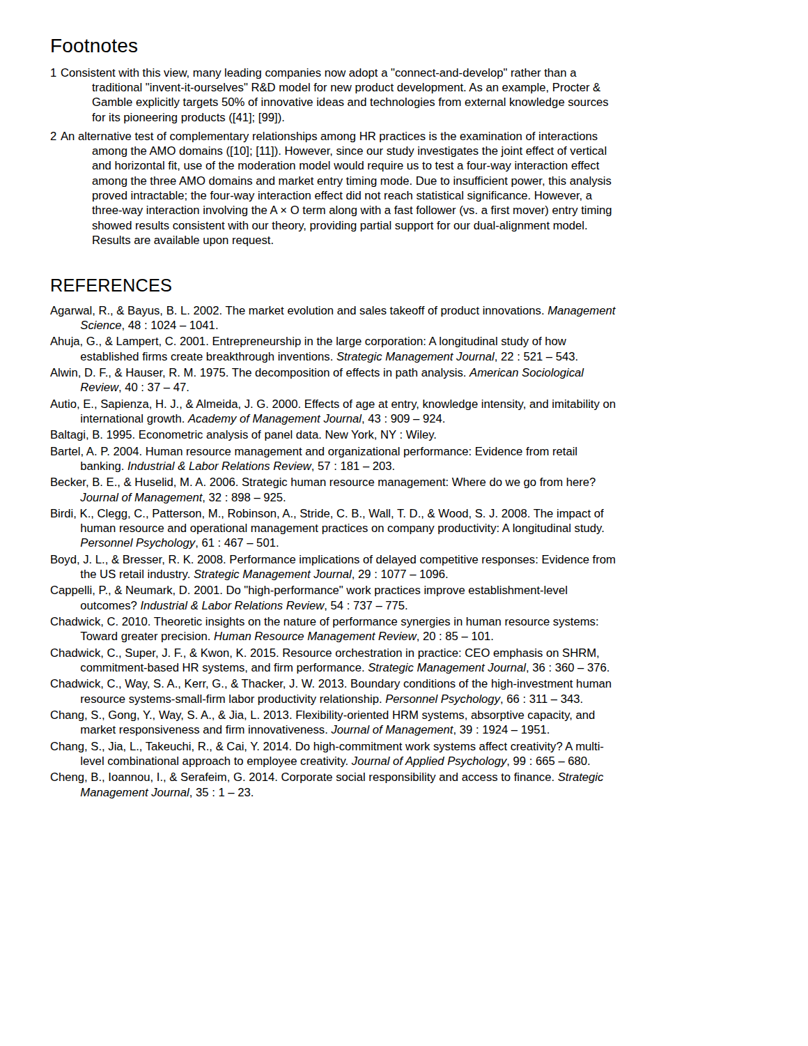Footnotes
1 Consistent with this view, many leading companies now adopt a "connect-and-develop" rather than a traditional "invent-it-ourselves" R&D model for new product development. As an example, Procter & Gamble explicitly targets 50% of innovative ideas and technologies from external knowledge sources for its pioneering products ([41]; [99]).
2 An alternative test of complementary relationships among HR practices is the examination of interactions among the AMO domains ([10]; [11]). However, since our study investigates the joint effect of vertical and horizontal fit, use of the moderation model would require us to test a four-way interaction effect among the three AMO domains and market entry timing mode. Due to insufficient power, this analysis proved intractable; the four-way interaction effect did not reach statistical significance. However, a three-way interaction involving the A × O term along with a fast follower (vs. a first mover) entry timing showed results consistent with our theory, providing partial support for our dual-alignment model. Results are available upon request.
REFERENCES
Agarwal, R., & Bayus, B. L. 2002. The market evolution and sales takeoff of product innovations. Management Science, 48 : 1024 – 1041.
Ahuja, G., & Lampert, C. 2001. Entrepreneurship in the large corporation: A longitudinal study of how established firms create breakthrough inventions. Strategic Management Journal, 22 : 521 – 543.
Alwin, D. F., & Hauser, R. M. 1975. The decomposition of effects in path analysis. American Sociological Review, 40 : 37 – 47.
Autio, E., Sapienza, H. J., & Almeida, J. G. 2000. Effects of age at entry, knowledge intensity, and imitability on international growth. Academy of Management Journal, 43 : 909 – 924.
Baltagi, B. 1995. Econometric analysis of panel data. New York, NY : Wiley.
Bartel, A. P. 2004. Human resource management and organizational performance: Evidence from retail banking. Industrial & Labor Relations Review, 57 : 181 – 203.
Becker, B. E., & Huselid, M. A. 2006. Strategic human resource management: Where do we go from here? Journal of Management, 32 : 898 – 925.
Birdi, K., Clegg, C., Patterson, M., Robinson, A., Stride, C. B., Wall, T. D., & Wood, S. J. 2008. The impact of human resource and operational management practices on company productivity: A longitudinal study. Personnel Psychology, 61 : 467 – 501.
Boyd, J. L., & Bresser, R. K. 2008. Performance implications of delayed competitive responses: Evidence from the US retail industry. Strategic Management Journal, 29 : 1077 – 1096.
Cappelli, P., & Neumark, D. 2001. Do "high-performance" work practices improve establishment-level outcomes? Industrial & Labor Relations Review, 54 : 737 – 775.
Chadwick, C. 2010. Theoretic insights on the nature of performance synergies in human resource systems: Toward greater precision. Human Resource Management Review, 20 : 85 – 101.
Chadwick, C., Super, J. F., & Kwon, K. 2015. Resource orchestration in practice: CEO emphasis on SHRM, commitment-based HR systems, and firm performance. Strategic Management Journal, 36 : 360 – 376.
Chadwick, C., Way, S. A., Kerr, G., & Thacker, J. W. 2013. Boundary conditions of the high-investment human resource systems-small-firm labor productivity relationship. Personnel Psychology, 66 : 311 – 343.
Chang, S., Gong, Y., Way, S. A., & Jia, L. 2013. Flexibility-oriented HRM systems, absorptive capacity, and market responsiveness and firm innovativeness. Journal of Management, 39 : 1924 – 1951.
Chang, S., Jia, L., Takeuchi, R., & Cai, Y. 2014. Do high-commitment work systems affect creativity? A multi-level combinational approach to employee creativity. Journal of Applied Psychology, 99 : 665 – 680.
Cheng, B., Ioannou, I., & Serafeim, G. 2014. Corporate social responsibility and access to finance. Strategic Management Journal, 35 : 1 – 23.